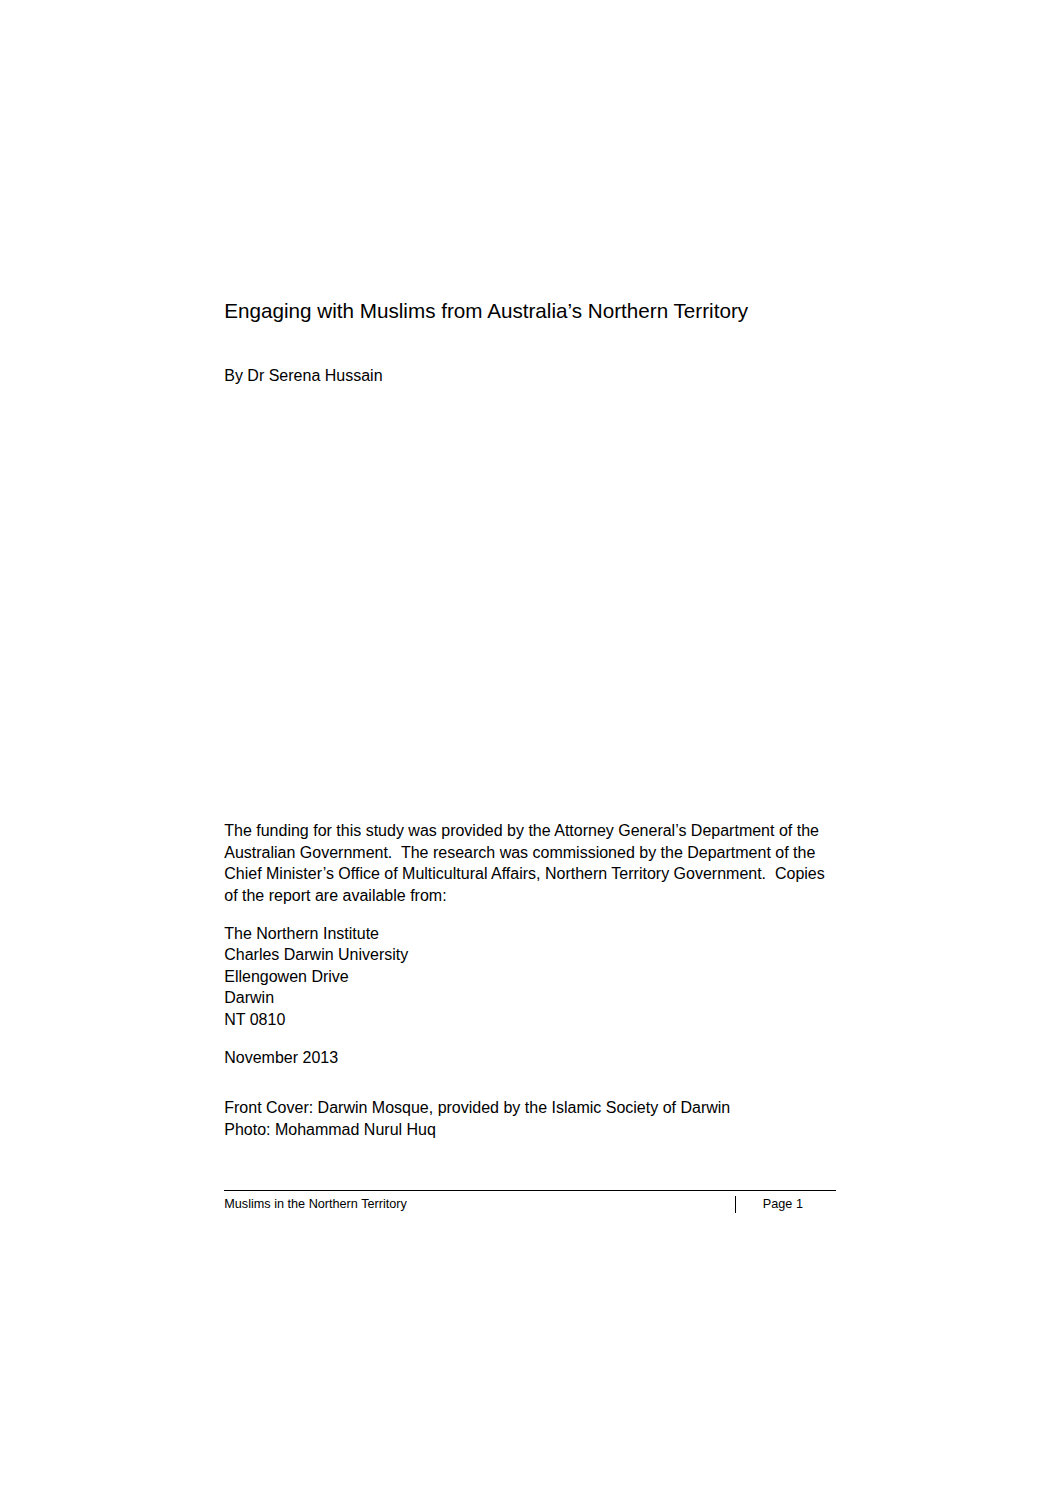Engaging with Muslims from Australia’s Northern Territory
By Dr Serena Hussain
The funding for this study was provided by the Attorney General’s Department of the Australian Government. The research was commissioned by the Department of the Chief Minister’s Office of Multicultural Affairs, Northern Territory Government. Copies of the report are available from:
The Northern Institute
Charles Darwin University
Ellengowen Drive
Darwin
NT 0810
November 2013
Front Cover: Darwin Mosque, provided by the Islamic Society of Darwin
Photo: Mohammad Nurul Huq
Muslims in the Northern Territory
Page 1